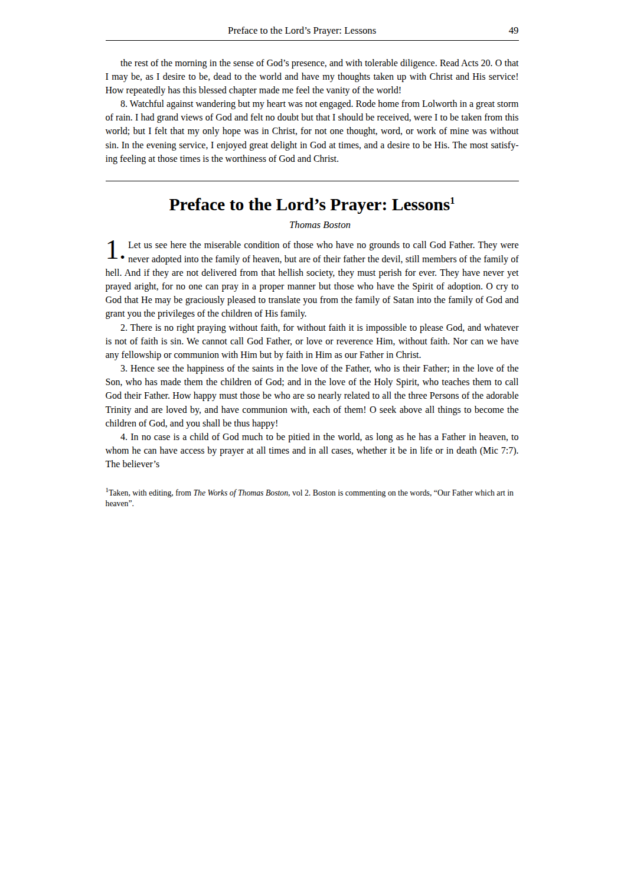Preface to the Lord’s Prayer: Lessons 49
the rest of the morning in the sense of God’s presence, and with tolerable diligence. Read Acts 20. O that I may be, as I desire to be, dead to the world and have my thoughts taken up with Christ and His service! How repeatedly has this blessed chapter made me feel the vanity of the world!
8. Watchful against wandering but my heart was not engaged. Rode home from Lolworth in a great storm of rain. I had grand views of God and felt no doubt but that I should be received, were I to be taken from this world; but I felt that my only hope was in Christ, for not one thought, word, or work of mine was without sin. In the evening service, I enjoyed great delight in God at times, and a desire to be His. The most satisfying feeling at those times is the worthiness of God and Christ.
Preface to the Lord’s Prayer: Lessons1
Thomas Boston
1. Let us see here the miserable condition of those who have no grounds to call God Father. They were never adopted into the family of heaven, but are of their father the devil, still members of the family of hell. And if they are not delivered from that hellish society, they must perish for ever. They have never yet prayed aright, for no one can pray in a proper manner but those who have the Spirit of adoption. O cry to God that He may be graciously pleased to translate you from the family of Satan into the family of God and grant you the privileges of the children of His family.
2. There is no right praying without faith, for without faith it is impossible to please God, and whatever is not of faith is sin. We cannot call God Father, or love or reverence Him, without faith. Nor can we have any fellowship or communion with Him but by faith in Him as our Father in Christ.
3. Hence see the happiness of the saints in the love of the Father, who is their Father; in the love of the Son, who has made them the children of God; and in the love of the Holy Spirit, who teaches them to call God their Father. How happy must those be who are so nearly related to all the three Persons of the adorable Trinity and are loved by, and have communion with, each of them! O seek above all things to become the children of God, and you shall be thus happy!
4. In no case is a child of God much to be pitied in the world, as long as he has a Father in heaven, to whom he can have access by prayer at all times and in all cases, whether it be in life or in death (Mic 7:7). The believer’s
1Taken, with editing, from The Works of Thomas Boston, vol 2. Boston is commenting on the words, “Our Father which art in heaven”.